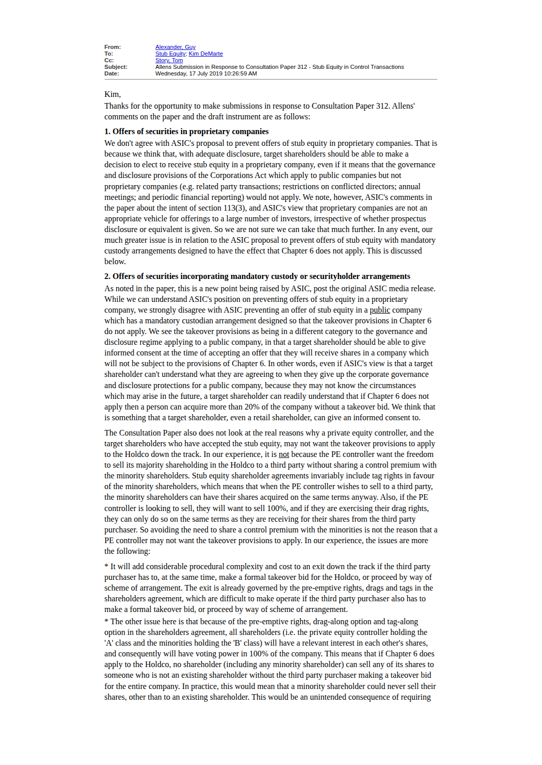| From: | Alexander, Guy |
| To: | Stub Equity ; Kim DeMarte |
| Cc: | Story, Tom |
| Subject: | Allens Submission in Response to Consultation Paper 312 - Stub Equity in Control Transactions |
| Date: | Wednesday, 17 July 2019 10:26:59 AM |
Kim,
Thanks for the opportunity to make submissions in response to Consultation Paper 312. Allens' comments on the paper and the draft instrument are as follows:
1. Offers of securities in proprietary companies
We don't agree with ASIC's proposal to prevent offers of stub equity in proprietary companies. That is because we think that, with adequate disclosure, target shareholders should be able to make a decision to elect to receive stub equity in a proprietary company, even if it means that the governance and disclosure provisions of the Corporations Act which apply to public companies but not proprietary companies (e.g. related party transactions; restrictions on conflicted directors; annual meetings; and periodic financial reporting) would not apply. We note, however, ASIC's comments in the paper about the intent of section 113(3), and ASIC's view that proprietary companies are not an appropriate vehicle for offerings to a large number of investors, irrespective of whether prospectus disclosure or equivalent is given. So we are not sure we can take that much further. In any event, our much greater issue is in relation to the ASIC proposal to prevent offers of stub equity with mandatory custody arrangements designed to have the effect that Chapter 6 does not apply. This is discussed below.
2. Offers of securities incorporating mandatory custody or securityholder arrangements
As noted in the paper, this is a new point being raised by ASIC, post the original ASIC media release. While we can understand ASIC's position on preventing offers of stub equity in a proprietary company, we strongly disagree with ASIC preventing an offer of stub equity in a public company which has a mandatory custodian arrangement designed so that the takeover provisions in Chapter 6 do not apply. We see the takeover provisions as being in a different category to the governance and disclosure regime applying to a public company, in that a target shareholder should be able to give informed consent at the time of accepting an offer that they will receive shares in a company which will not be subject to the provisions of Chapter 6. In other words, even if ASIC's view is that a target shareholder can't understand what they are agreeing to when they give up the corporate governance and disclosure protections for a public company, because they may not know the circumstances which may arise in the future, a target shareholder can readily understand that if Chapter 6 does not apply then a person can acquire more than 20% of the company without a takeover bid. We think that is something that a target shareholder, even a retail shareholder, can give an informed consent to.
The Consultation Paper also does not look at the real reasons why a private equity controller, and the target shareholders who have accepted the stub equity, may not want the takeover provisions to apply to the Holdco down the track. In our experience, it is not because the PE controller want the freedom to sell its majority shareholding in the Holdco to a third party without sharing a control premium with the minority shareholders. Stub equity shareholder agreements invariably include tag rights in favour of the minority shareholders, which means that when the PE controller wishes to sell to a third party, the minority shareholders can have their shares acquired on the same terms anyway. Also, if the PE controller is looking to sell, they will want to sell 100%, and if they are exercising their drag rights, they can only do so on the same terms as they are receiving for their shares from the third party purchaser. So avoiding the need to share a control premium with the minorities is not the reason that a PE controller may not want the takeover provisions to apply. In our experience, the issues are more the following:
* It will add considerable procedural complexity and cost to an exit down the track if the third party purchaser has to, at the same time, make a formal takeover bid for the Holdco, or proceed by way of scheme of arrangement. The exit is already governed by the pre-emptive rights, drags and tags in the shareholders agreement, which are difficult to make operate if the third party purchaser also has to make a formal takeover bid, or proceed by way of scheme of arrangement.
* The other issue here is that because of the pre-emptive rights, drag-along option and tag-along option in the shareholders agreement, all shareholders (i.e. the private equity controller holding the 'A' class and the minorities holding the 'B' class) will have a relevant interest in each other's shares, and consequently will have voting power in 100% of the company. This means that if Chapter 6 does apply to the Holdco, no shareholder (including any minority shareholder) can sell any of its shares to someone who is not an existing shareholder without the third party purchaser making a takeover bid for the entire company. In practice, this would mean that a minority shareholder could never sell their shares, other than to an existing shareholder. This would be an unintended consequence of requiring